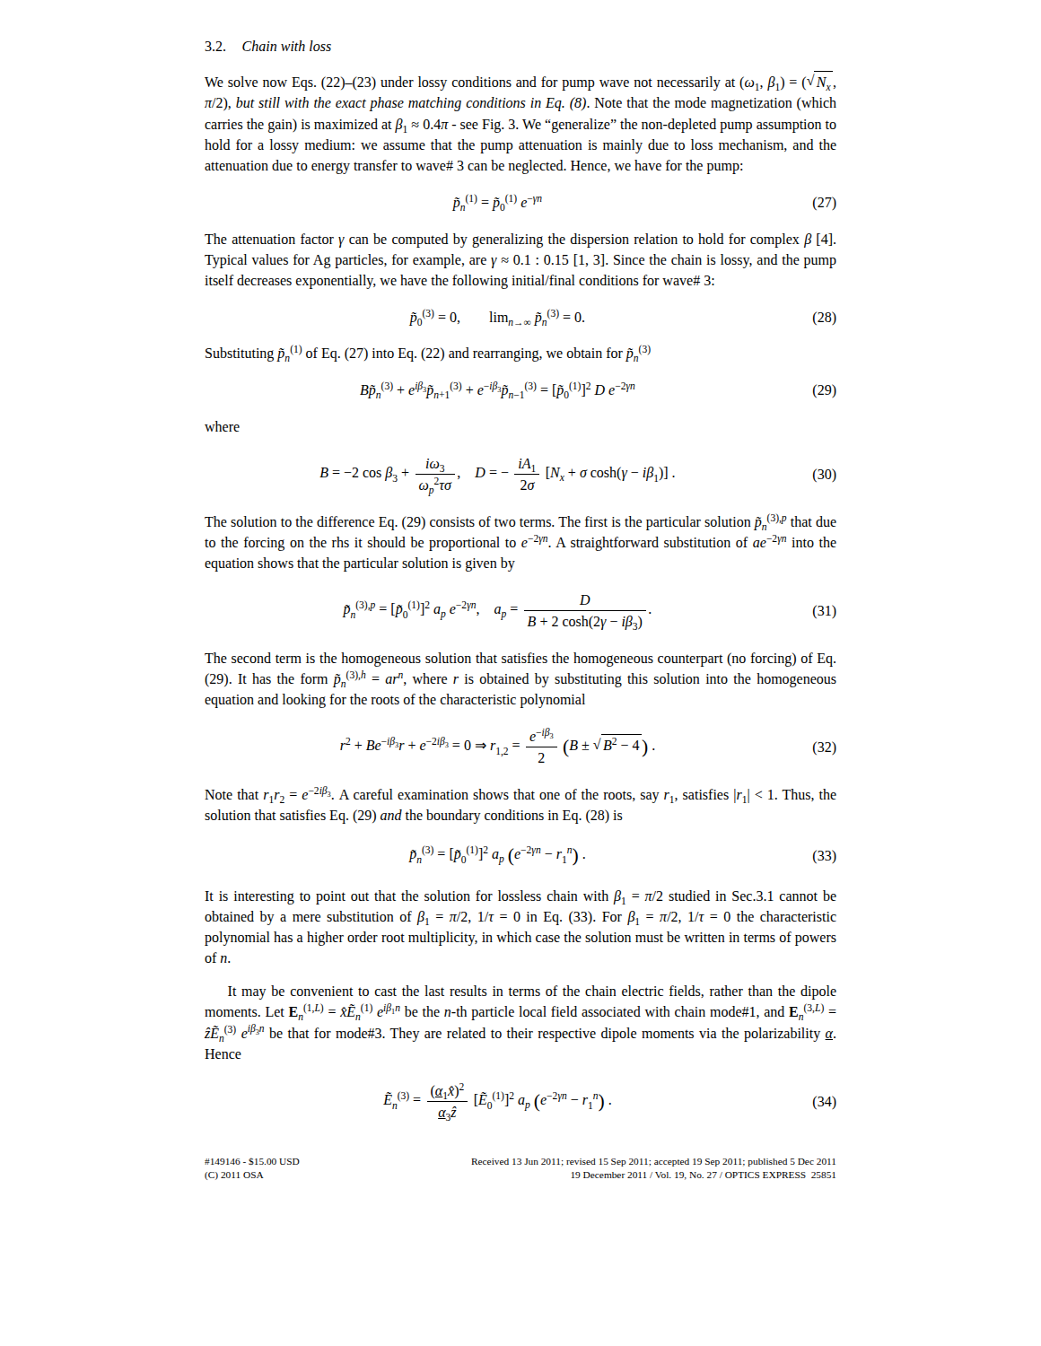3.2. Chain with loss
We solve now Eqs. (22)–(23) under lossy conditions and for pump wave not necessarily at (ω1, β1) = (Nx, π/2), but still with the exact phase matching conditions in Eq. (8). Note that the mode magnetization (which carries the gain) is maximized at β1 ≈ 0.4π - see Fig. 3. We “generalize” the non-depleted pump assumption to hold for a lossy medium: we assume that the pump attenuation is mainly due to loss mechanism, and the attenuation due to energy transfer to wave# 3 can be neglected. Hence, we have for the pump:
p̃n(1) = p̃0(1) e−γn
(27)
The attenuation factor γ can be computed by generalizing the dispersion relation to hold for complex β [4]. Typical values for Ag particles, for example, are γ ≈ 0.1 : 0.15 [1, 3]. Since the chain is lossy, and the pump itself decreases exponentially, we have the following initial/final conditions for wave# 3:
p̃0(3) = 0, limn→∞ p̃n(3) = 0.
(28)
Substituting p̃n(1) of Eq. (27) into Eq. (22) and rearranging, we obtain for p̃n(3)
Bp̃n(3) + eiβ3p̃n+1(3) + e−iβ3p̃n−1(3) = [p̃0(1)]2 D e−2γn
(29)
where
B = −2 cos β3 + iω3 ωp2τσ, D = − iA12σ [Nx + σ cosh(γ − iβ1)] .
(30)
The solution to the difference Eq. (29) consists of two terms. The first is the particular solution p̃n(3),p that due to the forcing on the rhs it should be proportional to e−2γn. A straightforward substitution of ae−2γn into the equation shows that the particular solution is given by
p̃n(3),p = [p̃0(1)]2 ap e−2γn, ap = DB + 2 cosh(2γ − iβ3).
(31)
The second term is the homogeneous solution that satisfies the homogeneous counterpart (no forcing) of Eq. (29). It has the form p̃n(3),h = arn, where r is obtained by substituting this solution into the homogeneous equation and looking for the roots of the characteristic polynomial
r2 + Be−iβ3r + e−2iβ3 = 0 ⇒ r1,2 = e−iβ32 (B ± B2 − 4) .
(32)
Note that r1r2 = e−2iβ3. A careful examination shows that one of the roots, say r1, satisfies |r1| < 1. Thus, the solution that satisfies Eq. (29) and the boundary conditions in Eq. (28) is
p̃n(3) = [p̃0(1)]2 ap (e−2γn − r1n) .
(33)
It is interesting to point out that the solution for lossless chain with β1 = π/2 studied in Sec.3.1 cannot be obtained by a mere substitution of β1 = π/2, 1/τ = 0 in Eq. (33). For β1 = π/2, 1/τ = 0 the characteristic polynomial has a higher order root multiplicity, in which case the solution must be written in terms of powers of n.
It may be convenient to cast the last results in terms of the chain electric fields, rather than the dipole moments. Let En(1,L) = x̂Ẽn(1) eiβ1n be the n-th particle local field associated with chain mode#1, and En(3,L) = ẑẼn(3) eiβ3n be that for mode#3. They are related to their respective dipole moments via the polarizability α. Hence
Ẽn(3) = (α1x̂)2 α3ẑ [Ẽ0(1)]2 ap (e−2γn − r1n) .
(34)
#149146 - $15.00 USD
Received 13 Jun 2011; revised 15 Sep 2011; accepted 19 Sep 2011; published 5 Dec 2011
(C) 2011 OSA
19 December 2011 / Vol. 19, No. 27 / OPTICS EXPRESS 25851